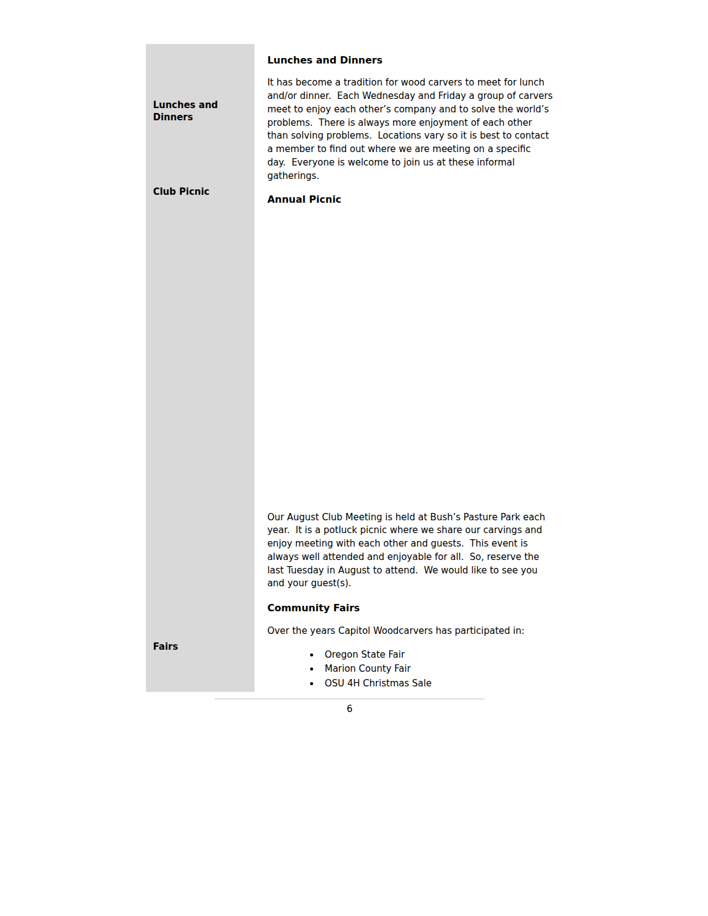Lunches and Dinners
Club Picnic
Fairs
Lunches and Dinners
It has become a tradition for wood carvers to meet for lunch and/or dinner. Each Wednesday and Friday a group of carvers meet to enjoy each other’s company and to solve the world’s problems. There is always more enjoyment of each other than solving problems. Locations vary so it is best to contact a member to find out where we are meeting on a specific day. Everyone is welcome to join us at these informal gatherings.
Annual Picnic
Our August Club Meeting is held at Bush’s Pasture Park each year. It is a potluck picnic where we share our carvings and enjoy meeting with each other and guests. This event is always well attended and enjoyable for all. So, reserve the last Tuesday in August to attend. We would like to see you and your guest(s).
Community Fairs
Over the years Capitol Woodcarvers has participated in:
Oregon State Fair
Marion County Fair
OSU 4H Christmas Sale
6